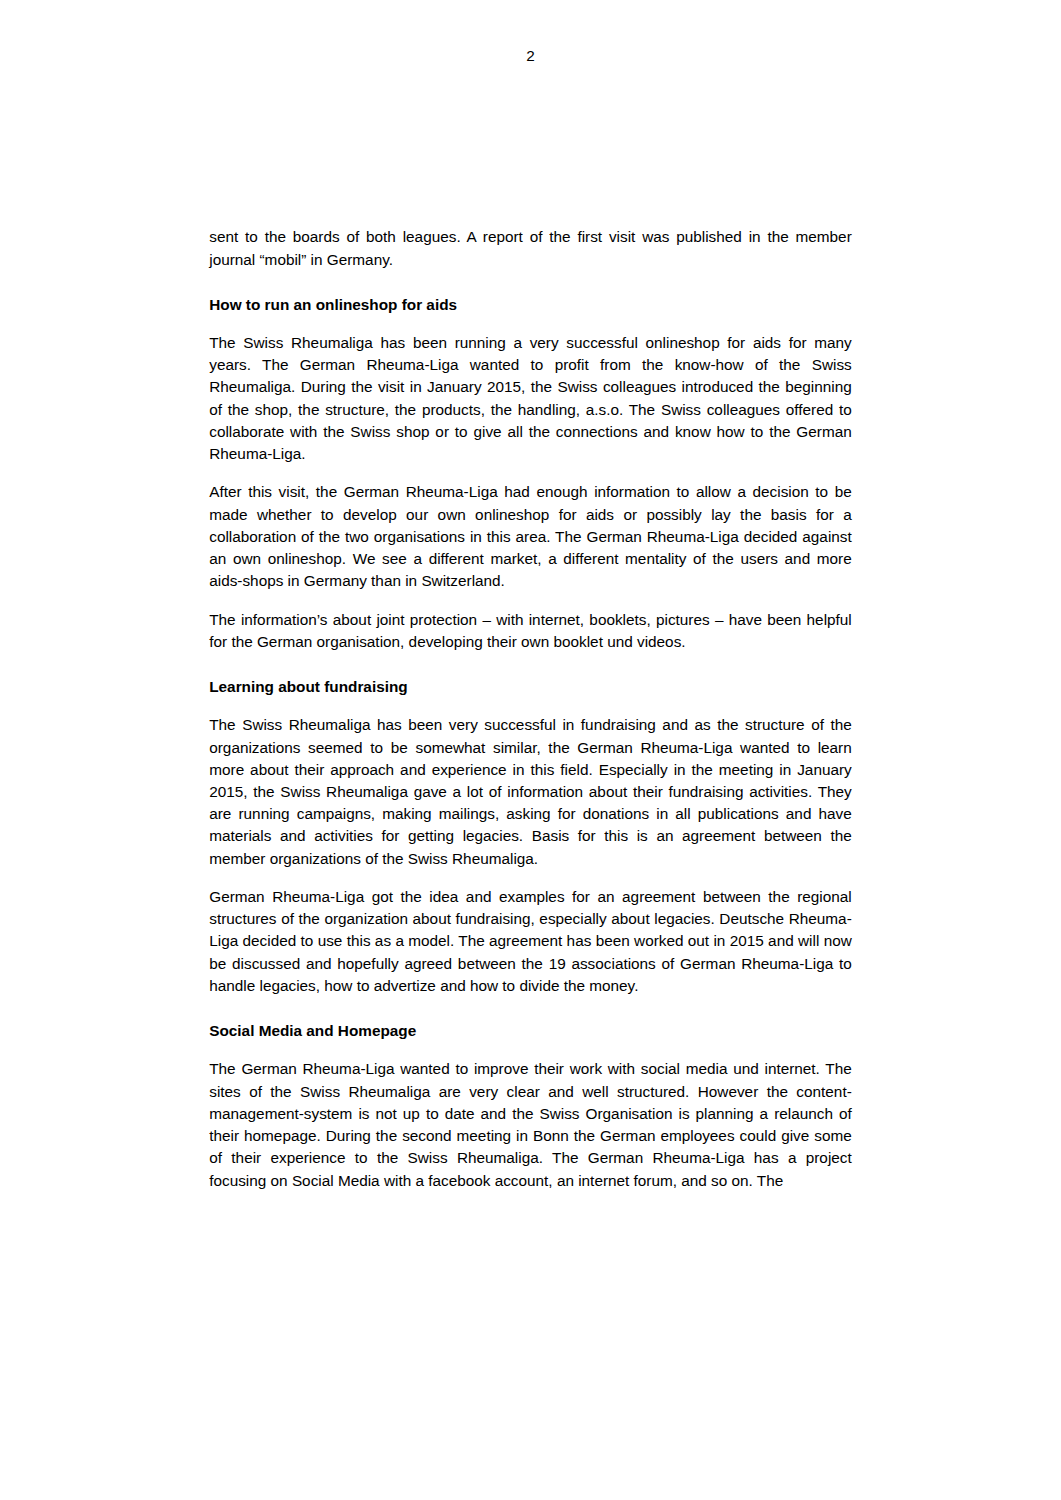2
sent to the boards of both leagues. A report of the first visit was published in the member journal “mobil” in Germany.
How to run an onlineshop for aids
The Swiss Rheumaliga has been running a very successful onlineshop for aids for many years. The German Rheuma-Liga wanted to profit from the know-how of the Swiss Rheumaliga. During the visit in January 2015, the Swiss colleagues introduced the beginning of the shop, the structure, the products, the handling, a.s.o. The Swiss colleagues offered to collaborate with the Swiss shop or to give all the connections and know how to the German Rheuma-Liga.
After this visit, the German Rheuma-Liga had enough information to allow a decision to be made whether to develop our own onlineshop for aids or possibly lay the basis for a collaboration of the two organisations in this area. The German Rheuma-Liga decided against an own onlineshop. We see a different market, a different mentality of the users and more aids-shops in Germany than in Switzerland.
The information’s about joint protection – with internet, booklets, pictures – have been helpful for the German organisation, developing their own booklet und videos.
Learning about fundraising
The Swiss Rheumaliga has been very successful in fundraising and as the structure of the organizations seemed to be somewhat similar, the German Rheuma-Liga wanted to learn more about their approach and experience in this field. Especially in the meeting in January 2015, the Swiss Rheumaliga gave a lot of information about their fundraising activities. They are running campaigns, making mailings, asking for donations in all publications and have materials and activities for getting legacies. Basis for this is an agreement between the member organizations of the Swiss Rheumaliga.
German Rheuma-Liga got the idea and examples for an agreement between the regional structures of the organization about fundraising, especially about legacies. Deutsche Rheuma-Liga decided to use this as a model. The agreement has been worked out in 2015 and will now be discussed and hopefully agreed between the 19 associations of German Rheuma-Liga to handle legacies, how to advertize and how to divide the money.
Social Media and Homepage
The German Rheuma-Liga wanted to improve their work with social media und internet. The sites of the Swiss Rheumaliga are very clear and well structured. However the content-management-system is not up to date and the Swiss Organisation is planning a relaunch of their homepage. During the second meeting in Bonn the German employees could give some of their experience to the Swiss Rheumaliga. The German Rheuma-Liga has a project focusing on Social Media with a facebook account, an internet forum, and so on. The